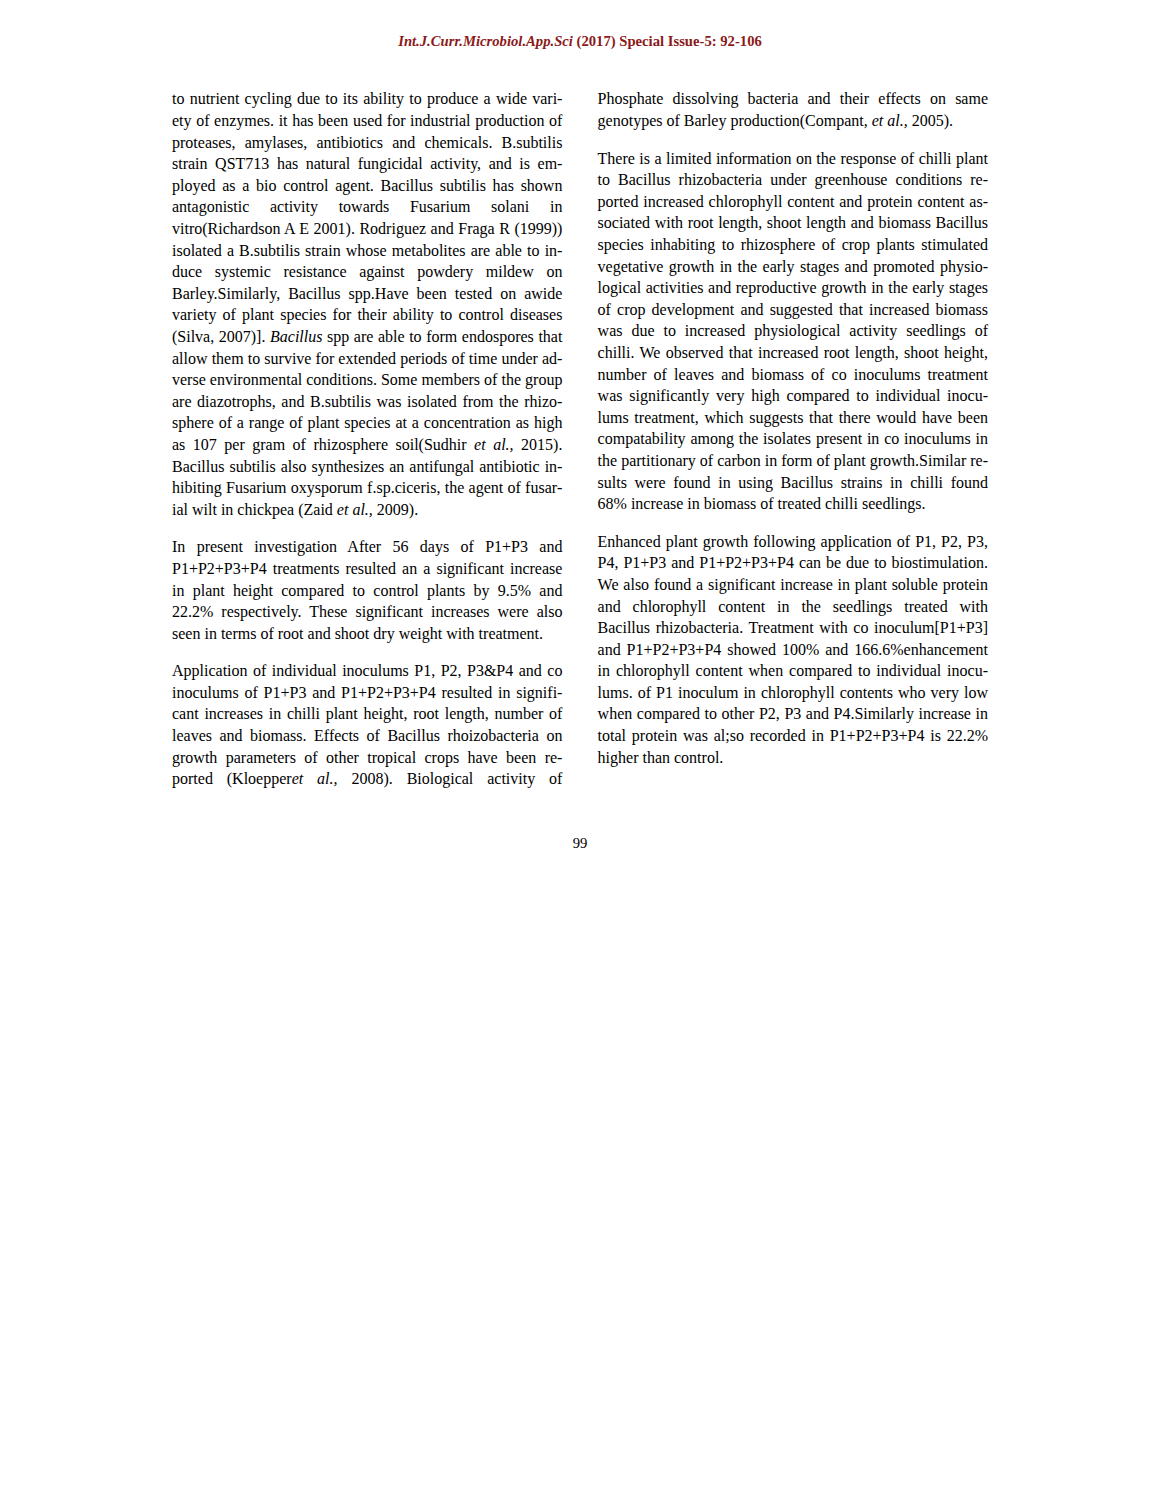Int.J.Curr.Microbiol.App.Sci (2017) Special Issue-5: 92-106
to nutrient cycling due to its ability to produce a wide variety of enzymes. it has been used for industrial production of proteases, amylases, antibiotics and chemicals. B.subtilis strain QST713 has natural fungicidal activity, and is employed as a bio control agent. Bacillus subtilis has shown antagonistic activity towards Fusarium solani in vitro(Richardson A E 2001). Rodriguez and Fraga R (1999)) isolated a B.subtilis strain whose metabolites are able to induce systemic resistance against powdery mildew on Barley.Similarly, Bacillus spp.Have been tested on awide variety of plant species for their ability to control diseases (Silva, 2007)]. Bacillus spp are able to form endospores that allow them to survive for extended periods of time under adverse environmental conditions. Some members of the group are diazotrophs, and B.subtilis was isolated from the rhizosphere of a range of plant species at a concentration as high as 107 per gram of rhizosphere soil(Sudhir et al., 2015). Bacillus subtilis also synthesizes an antifungal antibiotic inhibiting Fusarium oxysporum f.sp.ciceris, the agent of fusarial wilt in chickpea (Zaid et al., 2009).
In present investigation After 56 days of P1+P3 and P1+P2+P3+P4 treatments resulted an a significant increase in plant height compared to control plants by 9.5% and 22.2% respectively. These significant increases were also seen in terms of root and shoot dry weight with treatment.
Application of individual inoculums P1, P2, P3&P4 and co inoculums of P1+P3 and P1+P2+P3+P4 resulted in significant increases in chilli plant height, root length, number of leaves and biomass. Effects of Bacillus rhoizobacteria on growth parameters of other tropical crops have been reported (Kloepperet al., 2008). Biological activity of Phosphate dissolving bacteria and their effects on same genotypes of Barley production(Compant, et al., 2005).
There is a limited information on the response of chilli plant to Bacillus rhizobacteria under greenhouse conditions reported increased chlorophyll content and protein content associated with root length, shoot length and biomass Bacillus species inhabiting to rhizosphere of crop plants stimulated vegetative growth in the early stages and promoted physiological activities and reproductive growth in the early stages of crop development and suggested that increased biomass was due to increased physiological activity seedlings of chilli. We observed that increased root length, shoot height, number of leaves and biomass of co inoculums treatment was significantly very high compared to individual inoculums treatment, which suggests that there would have been compatability among the isolates present in co inoculums in the partitionary of carbon in form of plant growth.Similar results were found in using Bacillus strains in chilli found 68% increase in biomass of treated chilli seedlings.
Enhanced plant growth following application of P1, P2, P3, P4, P1+P3 and P1+P2+P3+P4 can be due to biostimulation. We also found a significant increase in plant soluble protein and chlorophyll content in the seedlings treated with Bacillus rhizobacteria. Treatment with co inoculum[P1+P3] and P1+P2+P3+P4 showed 100% and 166.6%enhancement in chlorophyll content when compared to individual inoculums. of P1 inoculum in chlorophyll contents who very low when compared to other P2, P3 and P4.Similarly increase in total protein was al;so recorded in P1+P2+P3+P4 is 22.2% higher than control.
99